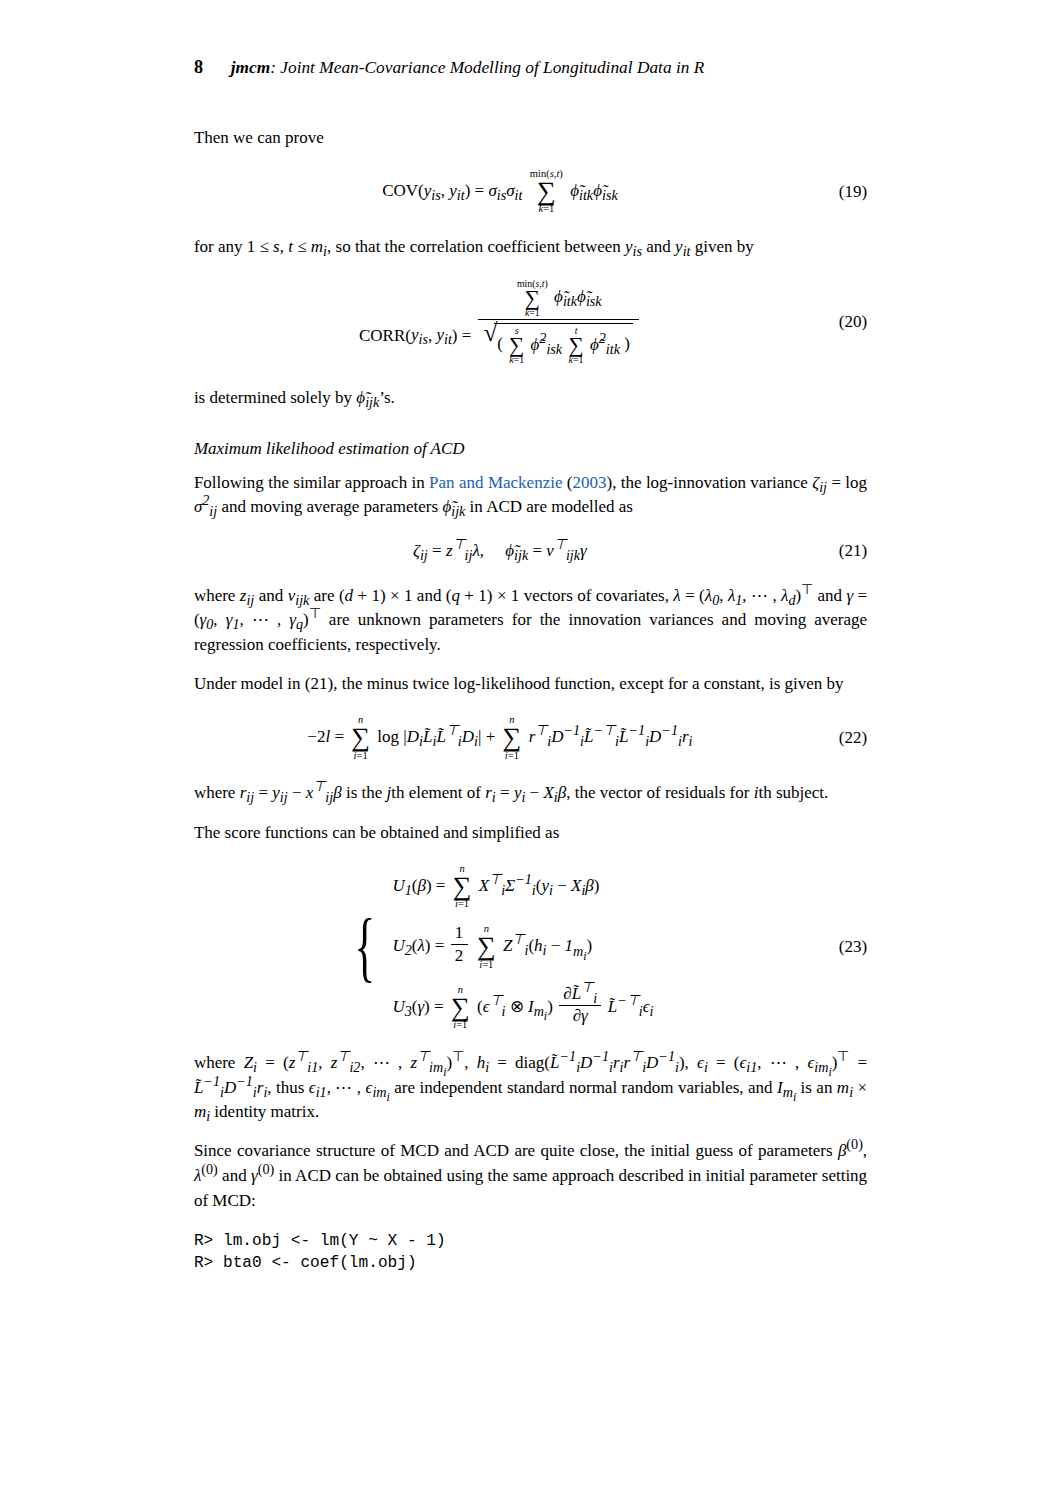8 jmcm: Joint Mean-Covariance Modelling of Longitudinal Data in R
Then we can prove
COV(yis, yit) = σisσit min(s,t) ∑ k=1 ϕ̃itkϕ̃isk
(19)
for any 1 ≤ s, t ≤ mi, so that the correlation coefficient between yis and yit given by
CORR(yis, yit) = min(s,t) ∑ k=1 ϕ̃itkϕ̃isk ( s ∑ k=1 ϕ̃2isk t ∑ k=1 ϕ̃2itk )
(20)
is determined solely by ϕ̃ijk’s.
Maximum likelihood estimation of ACD
Following the similar approach in Pan and Mackenzie (2003), the log-innovation variance ζij = log σ2ij and moving average parameters ϕ̃ijk in ACD are modelled as
ζij = z⊤ijλ, ϕ̃ijk = v⊤ijkγ
(21)
where zij and vijk are (d + 1) × 1 and (q + 1) × 1 vectors of covariates, λ = (λ0, λ1, ⋯ , λd)⊤ and γ = (γ0, γ1, ⋯ , γq)⊤ are unknown parameters for the innovation variances and moving average regression coefficients, respectively.
Under model in (21), the minus twice log-likelihood function, except for a constant, is given by
−2l = n ∑ i=1 log |DiL̃iL̃⊤iDi| + n ∑ i=1 r⊤iD−1iL̃−⊤iL̃−1iD−1iri
(22)
where rij = yij − x⊤ijβ is the jth element of ri = yi − Xiβ, the vector of residuals for ith subject.
The score functions can be obtained and simplified as
{ U1(β) = n ∑ i=1 X⊤iΣ−1i(yi − Xiβ) U2(λ) = 12 n ∑ i=1 Z⊤i(hi − 1mi) U3(γ) = n ∑ i=1 (ϵ⊤i ⊗ Imi) ∂L̃⊤i ∂γ L̃−⊤iϵi
(23)
where Zi = (z⊤i1, z⊤i2, ⋯ , z⊤imi)⊤, hi = diag(L̃−1iD−1irir⊤iD−1i), ϵi = (ϵi1, ⋯ , ϵimi)⊤ = L̃−1iD−1iri, thus ϵi1, ⋯ , ϵimi are independent standard normal random variables, and Imi is an mi × mi identity matrix.
Since covariance structure of MCD and ACD are quite close, the initial guess of parameters β(0), λ(0) and γ(0) in ACD can be obtained using the same approach described in initial parameter setting of MCD:
R> lm.obj <- lm(Y ~ X - 1)
R> bta0 <- coef(lm.obj)